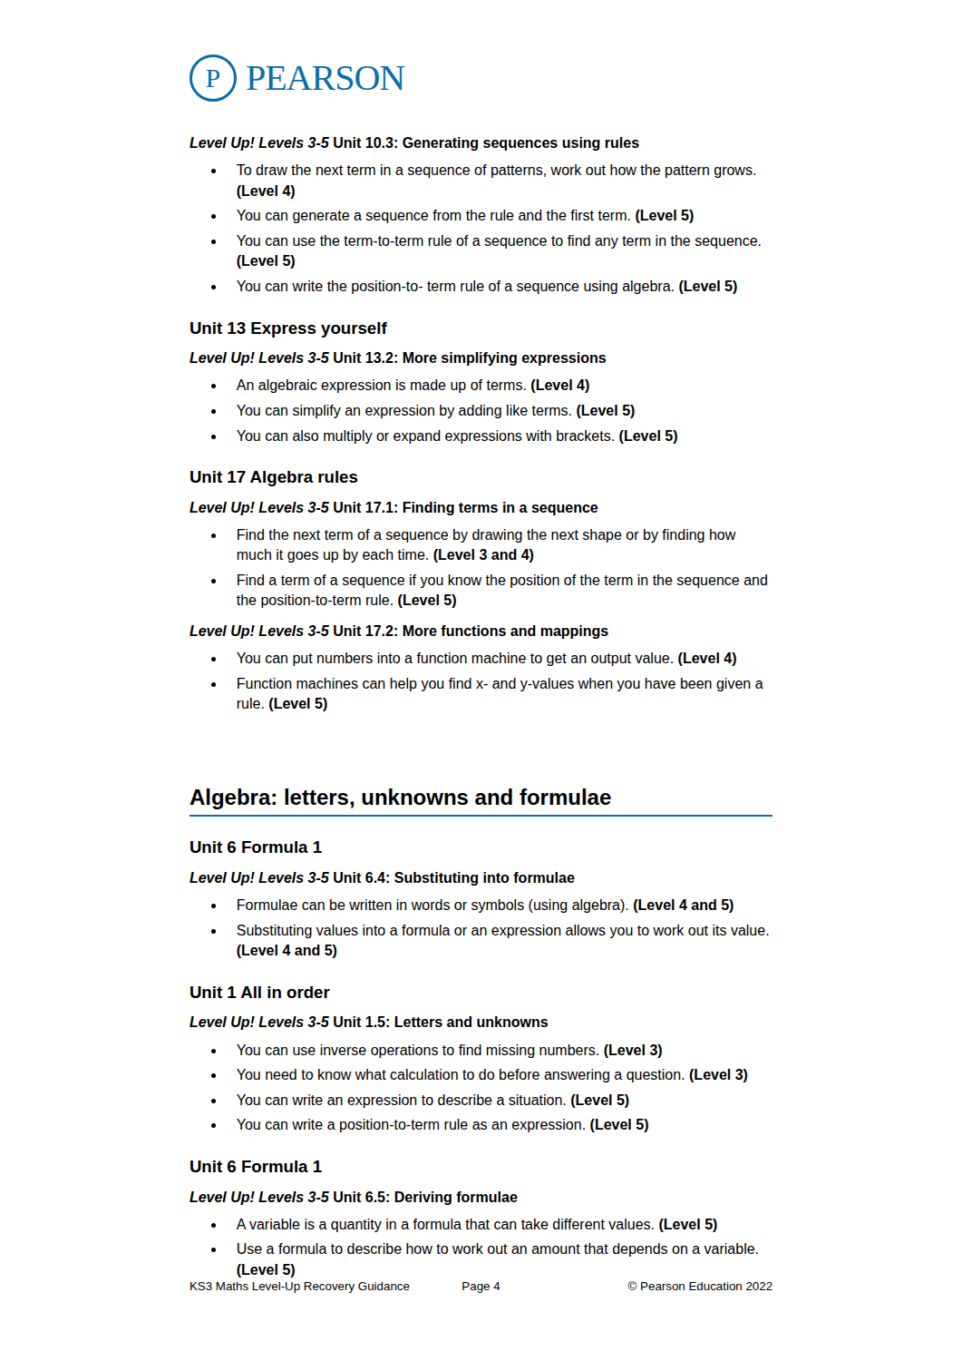P
PEARSON
Level Up! Levels 3-5 Unit 10.3: Generating sequences using rules
To draw the next term in a sequence of patterns, work out how the pattern grows. (Level 4)
You can generate a sequence from the rule and the first term. (Level 5)
You can use the term-to-term rule of a sequence to find any term in the sequence. (Level 5)
You can write the position-to- term rule of a sequence using algebra. (Level 5)
Unit 13 Express yourself
Level Up! Levels 3-5 Unit 13.2: More simplifying expressions
An algebraic expression is made up of terms. (Level 4)
You can simplify an expression by adding like terms. (Level 5)
You can also multiply or expand expressions with brackets. (Level 5)
Unit 17 Algebra rules
Level Up! Levels 3-5 Unit 17.1: Finding terms in a sequence
Find the next term of a sequence by drawing the next shape or by finding how much it goes up by each time. (Level 3 and 4)
Find a term of a sequence if you know the position of the term in the sequence and the position-to-term rule. (Level 5)
Level Up! Levels 3-5 Unit 17.2: More functions and mappings
You can put numbers into a function machine to get an output value. (Level 4)
Function machines can help you find x- and y-values when you have been given a rule. (Level 5)
Algebra: letters, unknowns and formulae
Unit 6 Formula 1
Level Up! Levels 3-5 Unit 6.4: Substituting into formulae
Formulae can be written in words or symbols (using algebra). (Level 4 and 5)
Substituting values into a formula or an expression allows you to work out its value. (Level 4 and 5)
Unit 1 All in order
Level Up! Levels 3-5 Unit 1.5: Letters and unknowns
You can use inverse operations to find missing numbers. (Level 3)
You need to know what calculation to do before answering a question. (Level 3)
You can write an expression to describe a situation. (Level 5)
You can write a position-to-term rule as an expression. (Level 5)
Unit 6 Formula 1
Level Up! Levels 3-5 Unit 6.5: Deriving formulae
A variable is a quantity in a formula that can take different values. (Level 5)
Use a formula to describe how to work out an amount that depends on a variable. (Level 5)
KS3 Maths Level-Up Recovery Guidance
Page 4
© Pearson Education 2022